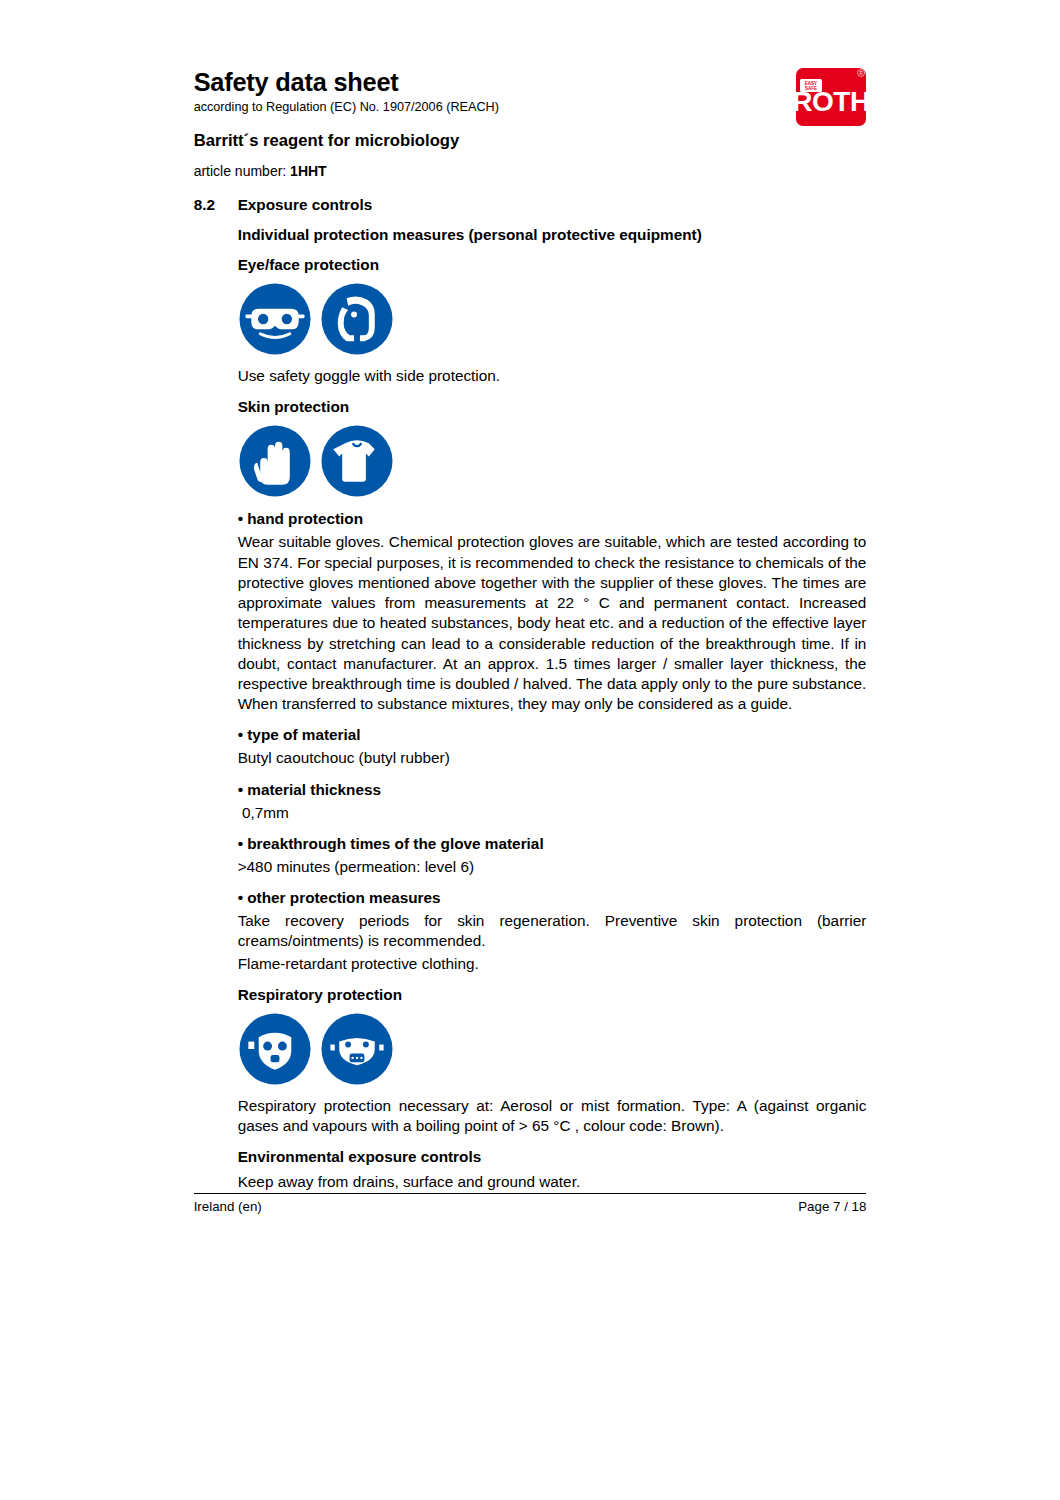ROTH EASY SAFE R
Safety data sheet
according to Regulation (EC) No. 1907/2006 (REACH)
Barritt´s reagent for microbiology
article number: 1HHT
8.2
Exposure controls
Individual protection measures (personal protective equipment)
Eye/face protection
Use safety goggle with side protection.
Skin protection
• hand protection
Wear suitable gloves. Chemical protection gloves are suitable, which are tested according to EN 374. For special purposes, it is recommended to check the resistance to chemicals of the protective gloves mentioned above together with the supplier of these gloves. The times are approximate values from measurements at 22 ° C and permanent contact. Increased temperatures due to heated substances, body heat etc. and a reduction of the effective layer thickness by stretching can lead to a considerable reduction of the breakthrough time. If in doubt, contact manufacturer. At an approx. 1.5 times larger / smaller layer thickness, the respective breakthrough time is doubled / halved. The data apply only to the pure substance. When transferred to substance mixtures, they may only be considered as a guide.
• type of material
Butyl caoutchouc (butyl rubber)
• material thickness
0,7mm
• breakthrough times of the glove material
>480 minutes (permeation: level 6)
• other protection measures
Take recovery periods for skin regeneration. Preventive skin protection (barrier creams/ointments) is recommended.
Flame-retardant protective clothing.
Respiratory protection
Respiratory protection necessary at: Aerosol or mist formation. Type: A (against organic gases and vapours with a boiling point of > 65 °C , colour code: Brown).
Environmental exposure controls
Keep away from drains, surface and ground water.
Ireland (en)
Page 7 / 18